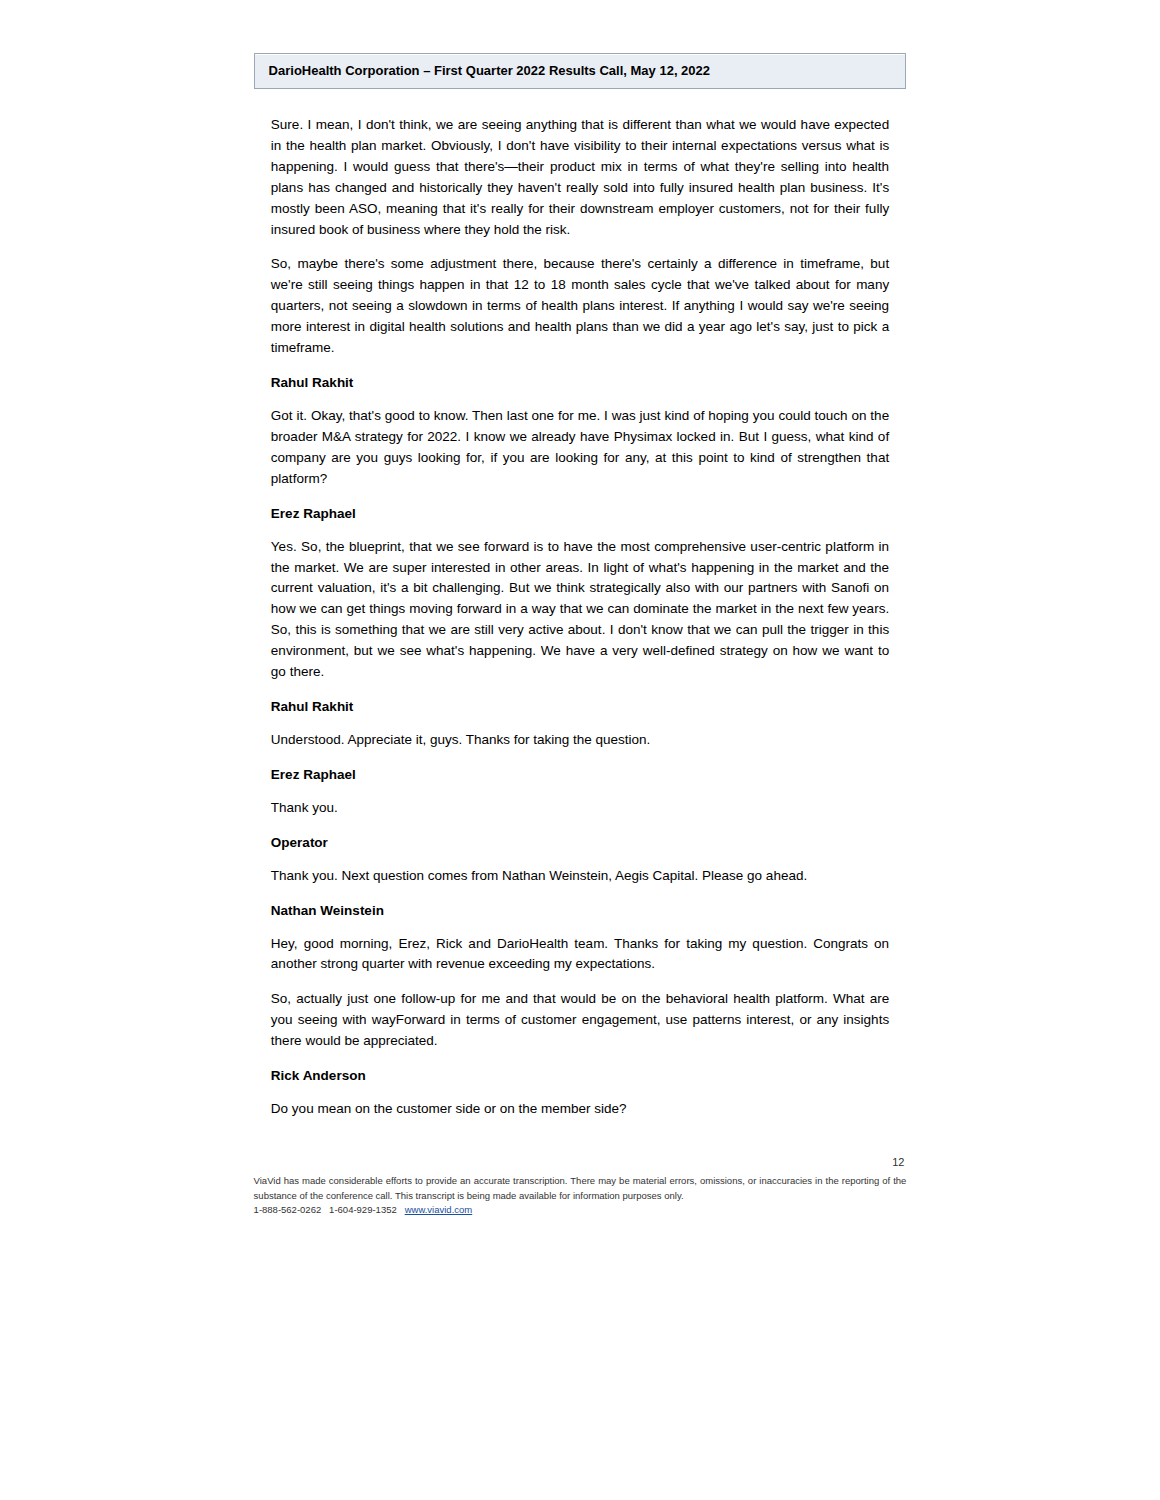DarioHealth Corporation – First Quarter 2022 Results Call, May 12, 2022
Sure. I mean, I don't think, we are seeing anything that is different than what we would have expected in the health plan market. Obviously, I don't have visibility to their internal expectations versus what is happening. I would guess that there's—their product mix in terms of what they're selling into health plans has changed and historically they haven't really sold into fully insured health plan business. It's mostly been ASO, meaning that it's really for their downstream employer customers, not for their fully insured book of business where they hold the risk.
So, maybe there's some adjustment there, because there's certainly a difference in timeframe, but we're still seeing things happen in that 12 to 18 month sales cycle that we've talked about for many quarters, not seeing a slowdown in terms of health plans interest. If anything I would say we're seeing more interest in digital health solutions and health plans than we did a year ago let's say, just to pick a timeframe.
Rahul Rakhit
Got it. Okay, that's good to know. Then last one for me. I was just kind of hoping you could touch on the broader M&A strategy for 2022. I know we already have Physimax locked in. But I guess, what kind of company are you guys looking for, if you are looking for any, at this point to kind of strengthen that platform?
Erez Raphael
Yes. So, the blueprint, that we see forward is to have the most comprehensive user-centric platform in the market. We are super interested in other areas. In light of what's happening in the market and the current valuation, it's a bit challenging. But we think strategically also with our partners with Sanofi on how we can get things moving forward in a way that we can dominate the market in the next few years. So, this is something that we are still very active about. I don't know that we can pull the trigger in this environment, but we see what's happening. We have a very well-defined strategy on how we want to go there.
Rahul Rakhit
Understood. Appreciate it, guys. Thanks for taking the question.
Erez Raphael
Thank you.
Operator
Thank you. Next question comes from Nathan Weinstein, Aegis Capital. Please go ahead.
Nathan Weinstein
Hey, good morning, Erez, Rick and DarioHealth team. Thanks for taking my question. Congrats on another strong quarter with revenue exceeding my expectations.
So, actually just one follow-up for me and that would be on the behavioral health platform. What are you seeing with wayForward in terms of customer engagement, use patterns interest, or any insights there would be appreciated.
Rick Anderson
Do you mean on the customer side or on the member side?
12
ViaVid has made considerable efforts to provide an accurate transcription. There may be material errors, omissions, or inaccuracies in the reporting of the substance of the conference call. This transcript is being made available for information purposes only.
1-888-562-0262 1-604-929-1352 www.viavid.com